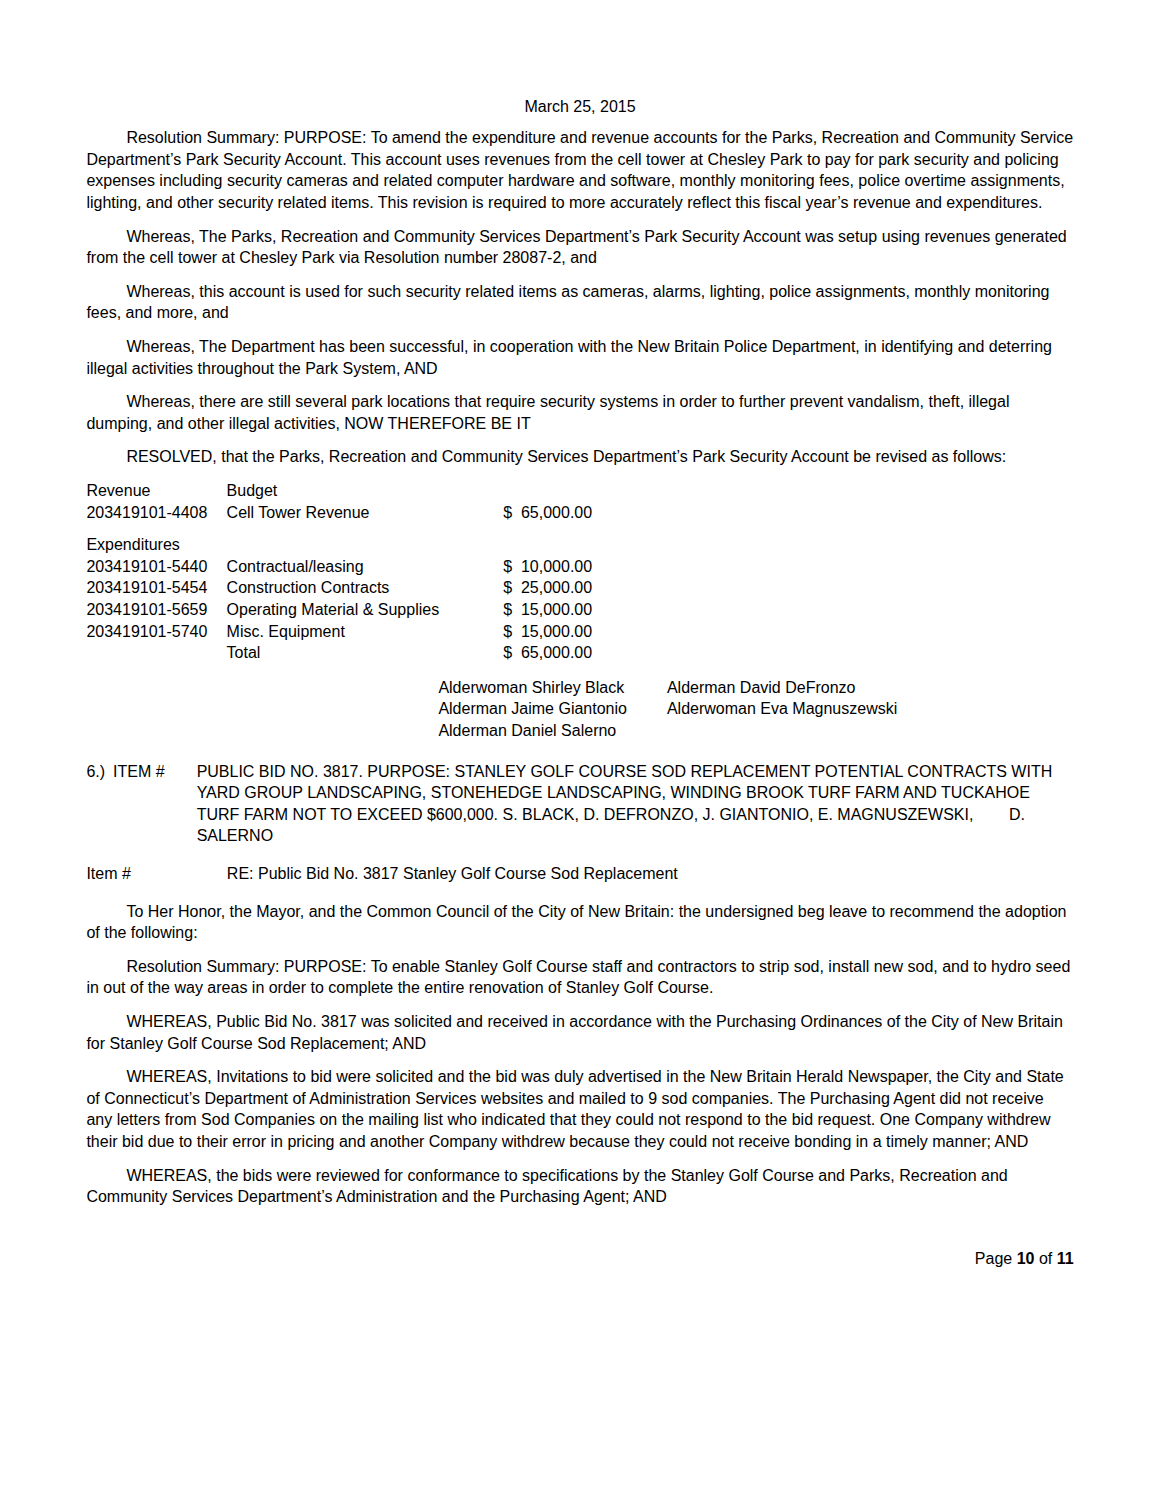March 25, 2015
Resolution Summary: PURPOSE: To amend the expenditure and revenue accounts for the Parks, Recreation and Community Service Department’s Park Security Account. This account uses revenues from the cell tower at Chesley Park to pay for park security and policing expenses including security cameras and related computer hardware and software, monthly monitoring fees, police overtime assignments, lighting, and other security related items. This revision is required to more accurately reflect this fiscal year’s revenue and expenditures.
Whereas, The Parks, Recreation and Community Services Department’s Park Security Account was setup using revenues generated from the cell tower at Chesley Park via Resolution number 28087-2, and
Whereas, this account is used for such security related items as cameras, alarms, lighting, police assignments, monthly monitoring fees, and more, and
Whereas, The Department has been successful, in cooperation with the New Britain Police Department, in identifying and deterring illegal activities throughout the Park System, AND
Whereas, there are still several park locations that require security systems in order to further prevent vandalism, theft, illegal dumping, and other illegal activities, NOW THEREFORE BE IT
RESOLVED, that the Parks, Recreation and Community Services Department’s Park Security Account be revised as follows:
| Revenue | Budget | |
| 203419101-4408 | Cell Tower Revenue | $ 65,000.00 |
| Expenditures | | |
| 203419101-5440 | Contractual/leasing | $ 10,000.00 |
| 203419101-5454 | Construction Contracts | $ 25,000.00 |
| 203419101-5659 | Operating Material & Supplies | $ 15,000.00 |
| 203419101-5740 | Misc. Equipment | $ 15,000.00 |
| | Total | $ 65,000.00 |
| Alderwoman Shirley Black | Alderman David DeFronzo |
| Alderman Jaime Giantonio | Alderwoman Eva Magnuszewski |
| Alderman Daniel Salerno | |
6.)
ITEM #
PUBLIC BID NO. 3817. PURPOSE: STANLEY GOLF COURSE SOD REPLACEMENT POTENTIAL CONTRACTS WITH YARD GROUP LANDSCAPING, STONEHEDGE LANDSCAPING, WINDING BROOK TURF FARM AND TUCKAHOE TURF FARM NOT TO EXCEED $600,000. S. BLACK, D. DEFRONZO, J. GIANTONIO, E. MAGNUSZEWSKI, D. SALERNO
Item #
RE: Public Bid No. 3817 Stanley Golf Course Sod Replacement
To Her Honor, the Mayor, and the Common Council of the City of New Britain: the undersigned beg leave to recommend the adoption of the following:
Resolution Summary: PURPOSE: To enable Stanley Golf Course staff and contractors to strip sod, install new sod, and to hydro seed in out of the way areas in order to complete the entire renovation of Stanley Golf Course.
WHEREAS, Public Bid No. 3817 was solicited and received in accordance with the Purchasing Ordinances of the City of New Britain for Stanley Golf Course Sod Replacement; AND
WHEREAS, Invitations to bid were solicited and the bid was duly advertised in the New Britain Herald Newspaper, the City and State of Connecticut’s Department of Administration Services websites and mailed to 9 sod companies. The Purchasing Agent did not receive any letters from Sod Companies on the mailing list who indicated that they could not respond to the bid request. One Company withdrew their bid due to their error in pricing and another Company withdrew because they could not receive bonding in a timely manner; AND
WHEREAS, the bids were reviewed for conformance to specifications by the Stanley Golf Course and Parks, Recreation and Community Services Department’s Administration and the Purchasing Agent; AND
Page 10 of 11